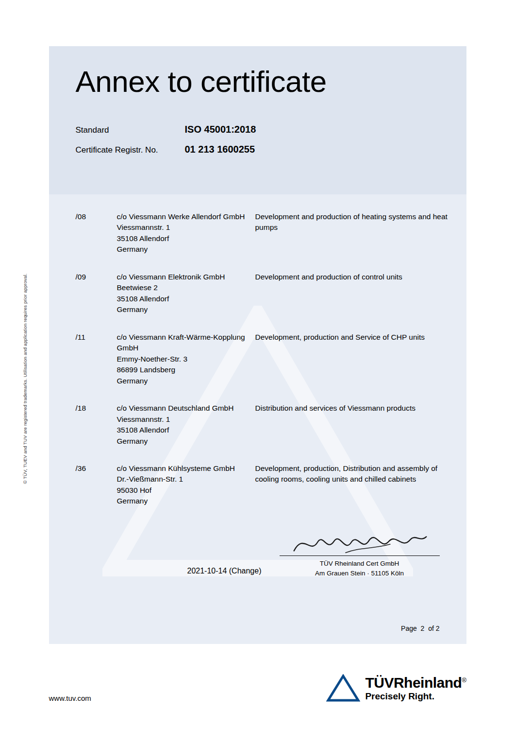© TÜV, TUEV and TUV are registered trademarks. Utilisation and application requires prior approval.
Annex to certificate
Standard
ISO 45001:2018
Certificate Registr. No.
01 213 1600255
| /08 | c/o Viessmann Werke Allendorf GmbH Viessmannstr. 1 35108 Allendorf Germany | Development and production of heating systems and heat pumps |
| /09 | c/o Viessmann Elektronik GmbH Beetwiese 2 35108 Allendorf Germany | Development and production of control units |
| /11 | c/o Viessmann Kraft-Wärme-Kopplung GmbH Emmy-Noether-Str. 3 86899 Landsberg Germany | Development, production and Service of CHP units |
| /18 | c/o Viessmann Deutschland GmbH Viessmannstr. 1 35108 Allendorf Germany | Distribution and services of Viessmann products |
| /36 | c/o Viessmann Kühlsysteme GmbH Dr.-Vießmann-Str. 1 95030 Hof Germany | Development, production, Distribution and assembly of cooling rooms, cooling units and chilled cabinets |
2021-10-14 (Change)
TÜV Rheinland Cert GmbH
Am Grauen Stein · 51105 Köln
Page 2 of 2
www.tuv.com
TÜVRheinland®
Precisely Right.